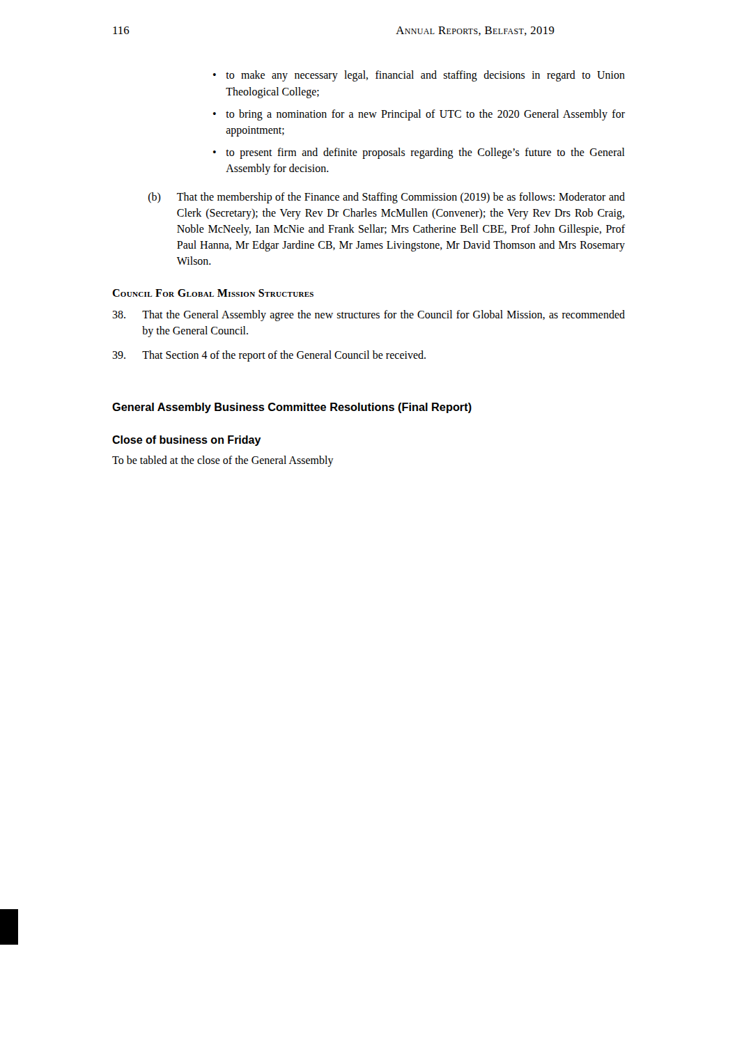116 Annual Reports, Belfast, 2019
to make any necessary legal, financial and staffing decisions in regard to Union Theological College;
to bring a nomination for a new Principal of UTC to the 2020 General Assembly for appointment;
to present firm and definite proposals regarding the College’s future to the General Assembly for decision.
(b) That the membership of the Finance and Staffing Commission (2019) be as follows: Moderator and Clerk (Secretary); the Very Rev Dr Charles McMullen (Convener); the Very Rev Drs Rob Craig, Noble McNeely, Ian McNie and Frank Sellar; Mrs Catherine Bell CBE, Prof John Gillespie, Prof Paul Hanna, Mr Edgar Jardine CB, Mr James Livingstone, Mr David Thomson and Mrs Rosemary Wilson.
Council For Global Mission Structures
38. That the General Assembly agree the new structures for the Council for Global Mission, as recommended by the General Council.
39. That Section 4 of the report of the General Council be received.
General Assembly Business Committee Resolutions (Final Report)
Close of business on Friday
To be tabled at the close of the General Assembly